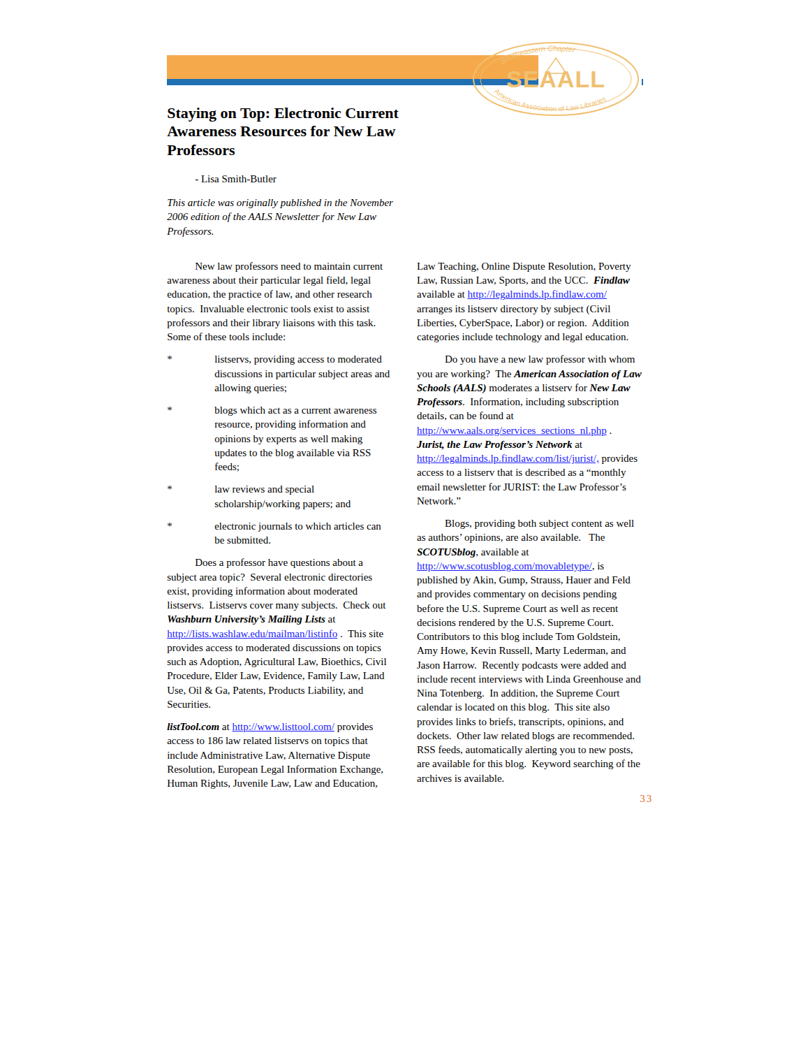Southeastern Chapter American Association of Law Libraries SEAALL
Staying on Top: Electronic Current Awareness Resources for New Law Professors
- Lisa Smith-Butler
This article was originally published in the November 2006 edition of the AALS Newsletter for New Law Professors.
New law professors need to maintain current awareness about their particular legal field, legal education, the practice of law, and other research topics. Invaluable electronic tools exist to assist professors and their library liaisons with this task. Some of these tools include:
listservs, providing access to moderated discussions in particular subject areas and allowing queries;
blogs which act as a current awareness resource, providing information and opinions by experts as well making updates to the blog available via RSS feeds;
law reviews and special scholarship/working papers; and
electronic journals to which articles can be submitted.
Does a professor have questions about a subject area topic? Several electronic directories exist, providing information about moderated listservs. Listservs cover many subjects. Check out Washburn University’s Mailing Lists at http://lists.washlaw.edu/mailman/listinfo . This site provides access to moderated discussions on topics such as Adoption, Agricultural Law, Bioethics, Civil Procedure, Elder Law, Evidence, Family Law, Land Use, Oil & Ga, Patents, Products Liability, and Securities.
listTool.com at http://www.listtool.com/ provides access to 186 law related listservs on topics that include Administrative Law, Alternative Dispute Resolution, European Legal Information Exchange, Human Rights, Juvenile Law, Law and Education, Law Teaching, Online Dispute Resolution, Poverty Law, Russian Law, Sports, and the UCC. Findlaw available at http://legalminds.lp.findlaw.com/ arranges its listserv directory by subject (Civil Liberties, CyberSpace, Labor) or region. Addition categories include technology and legal education.
Do you have a new law professor with whom you are working? The American Association of Law Schools (AALS) moderates a listserv for New Law Professors. Information, including subscription details, can be found at http://www.aals.org/services_sections_nl.php . Jurist, the Law Professor’s Network at http://legalminds.lp.findlaw.com/list/jurist/, provides access to a listserv that is described as a “monthly email newsletter for JURIST: the Law Professor’s Network.”
Blogs, providing both subject content as well as authors’ opinions, are also available. The SCOTUSblog, available at http://www.scotusblog.com/movabletype/, is published by Akin, Gump, Strauss, Hauer and Feld and provides commentary on decisions pending before the U.S. Supreme Court as well as recent decisions rendered by the U.S. Supreme Court. Contributors to this blog include Tom Goldstein, Amy Howe, Kevin Russell, Marty Lederman, and Jason Harrow. Recently podcasts were added and include recent interviews with Linda Greenhouse and Nina Totenberg. In addition, the Supreme Court calendar is located on this blog. This site also provides links to briefs, transcripts, opinions, and dockets. Other law related blogs are recommended. RSS feeds, automatically alerting you to new posts, are available for this blog. Keyword searching of the archives is available.
33